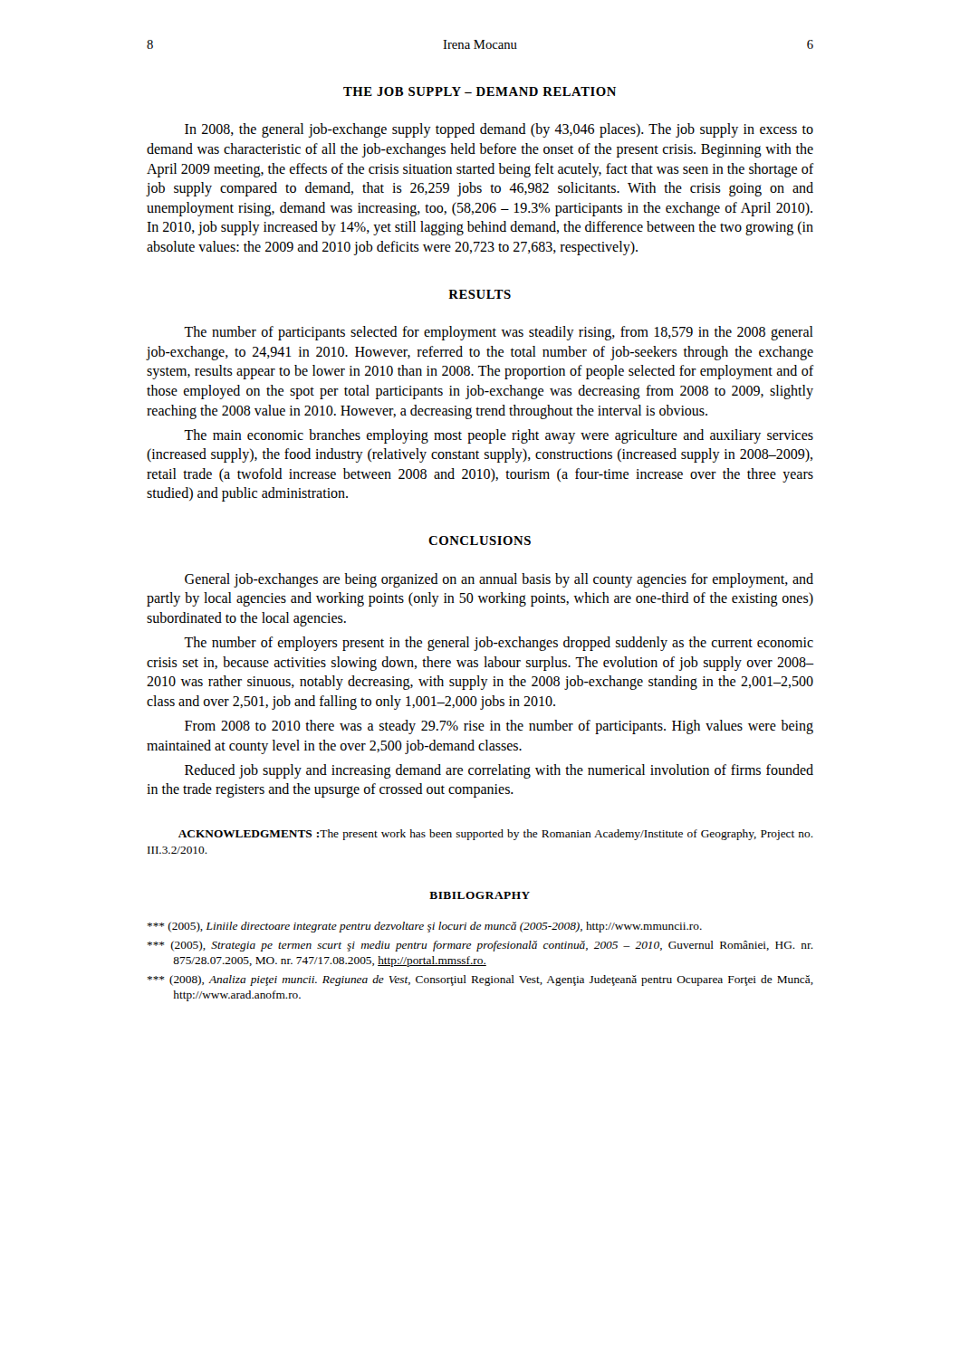8 Irena Mocanu 6
THE JOB SUPPLY – DEMAND RELATION
In 2008, the general job-exchange supply topped demand (by 43,046 places). The job supply in excess to demand was characteristic of all the job-exchanges held before the onset of the present crisis. Beginning with the April 2009 meeting, the effects of the crisis situation started being felt acutely, fact that was seen in the shortage of job supply compared to demand, that is 26,259 jobs to 46,982 solicitants. With the crisis going on and unemployment rising, demand was increasing, too, (58,206 – 19.3% participants in the exchange of April 2010). In 2010, job supply increased by 14%, yet still lagging behind demand, the difference between the two growing (in absolute values: the 2009 and 2010 job deficits were 20,723 to 27,683, respectively).
RESULTS
The number of participants selected for employment was steadily rising, from 18,579 in the 2008 general job-exchange, to 24,941 in 2010. However, referred to the total number of job-seekers through the exchange system, results appear to be lower in 2010 than in 2008. The proportion of people selected for employment and of those employed on the spot per total participants in job-exchange was decreasing from 2008 to 2009, slightly reaching the 2008 value in 2010. However, a decreasing trend throughout the interval is obvious.
The main economic branches employing most people right away were agriculture and auxiliary services (increased supply), the food industry (relatively constant supply), constructions (increased supply in 2008–2009), retail trade (a twofold increase between 2008 and 2010), tourism (a four-time increase over the three years studied) and public administration.
CONCLUSIONS
General job-exchanges are being organized on an annual basis by all county agencies for employment, and partly by local agencies and working points (only in 50 working points, which are one-third of the existing ones) subordinated to the local agencies.
The number of employers present in the general job-exchanges dropped suddenly as the current economic crisis set in, because activities slowing down, there was labour surplus. The evolution of job supply over 2008–2010 was rather sinuous, notably decreasing, with supply in the 2008 job-exchange standing in the 2,001–2,500 class and over 2,501, job and falling to only 1,001–2,000 jobs in 2010.
From 2008 to 2010 there was a steady 29.7% rise in the number of participants. High values were being maintained at county level in the over 2,500 job-demand classes.
Reduced job supply and increasing demand are correlating with the numerical involution of firms founded in the trade registers and the upsurge of crossed out companies.
ACKNOWLEDGMENTS : The present work has been supported by the Romanian Academy/Institute of Geography, Project no. III.3.2/2010.
BIBILOGRAPHY
*** (2005), Liniile directoare integrate pentru dezvoltare şi locuri de muncă (2005-2008), http://www.mmuncii.ro.
*** (2005), Strategia pe termen scurt şi mediu pentru formare profesională continuă, 2005 – 2010, Guvernul României, HG. nr. 875/28.07.2005, MO. nr. 747/17.08.2005, http://portal.mmssf.ro.
*** (2008), Analiza pieţei muncii. Regiunea de Vest, Consorţiul Regional Vest, Agenţia Judeţeană pentru Ocuparea Forţei de Muncă, http://www.arad.anofm.ro.